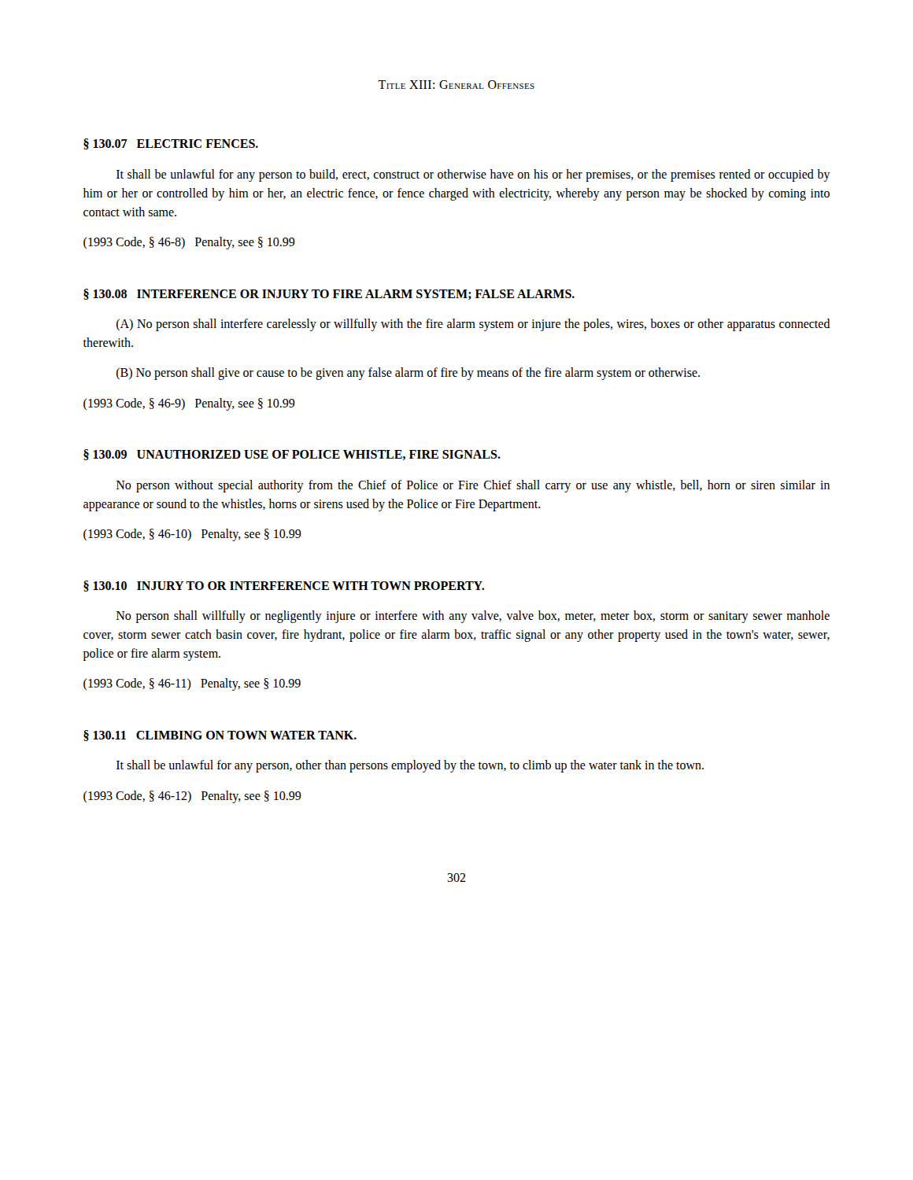Title XIII: General Offenses
§ 130.07 ELECTRIC FENCES.
It shall be unlawful for any person to build, erect, construct or otherwise have on his or her premises, or the premises rented or occupied by him or her or controlled by him or her, an electric fence, or fence charged with electricity, whereby any person may be shocked by coming into contact with same.
(1993 Code, § 46-8) Penalty, see § 10.99
§ 130.08 INTERFERENCE OR INJURY TO FIRE ALARM SYSTEM; FALSE ALARMS.
(A) No person shall interfere carelessly or willfully with the fire alarm system or injure the poles, wires, boxes or other apparatus connected therewith.
(B) No person shall give or cause to be given any false alarm of fire by means of the fire alarm system or otherwise.
(1993 Code, § 46-9) Penalty, see § 10.99
§ 130.09 UNAUTHORIZED USE OF POLICE WHISTLE, FIRE SIGNALS.
No person without special authority from the Chief of Police or Fire Chief shall carry or use any whistle, bell, horn or siren similar in appearance or sound to the whistles, horns or sirens used by the Police or Fire Department.
(1993 Code, § 46-10) Penalty, see § 10.99
§ 130.10 INJURY TO OR INTERFERENCE WITH TOWN PROPERTY.
No person shall willfully or negligently injure or interfere with any valve, valve box, meter, meter box, storm or sanitary sewer manhole cover, storm sewer catch basin cover, fire hydrant, police or fire alarm box, traffic signal or any other property used in the town's water, sewer, police or fire alarm system.
(1993 Code, § 46-11) Penalty, see § 10.99
§ 130.11 CLIMBING ON TOWN WATER TANK.
It shall be unlawful for any person, other than persons employed by the town, to climb up the water tank in the town.
(1993 Code, § 46-12) Penalty, see § 10.99
302